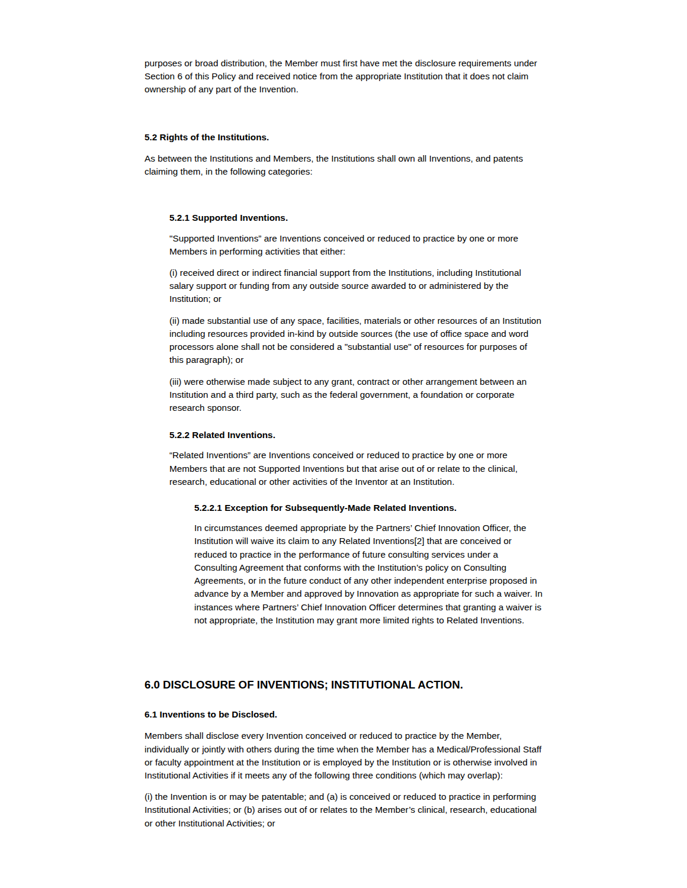purposes or broad distribution, the Member must first have met the disclosure requirements under Section 6 of this Policy and received notice from the appropriate Institution that it does not claim ownership of any part of the Invention.
5.2 Rights of the Institutions.
As between the Institutions and Members, the Institutions shall own all Inventions, and patents claiming them, in the following categories:
5.2.1 Supported Inventions.
"Supported Inventions” are Inventions conceived or reduced to practice by one or more Members in performing activities that either:
(i) received direct or indirect financial support from the Institutions, including Institutional salary support or funding from any outside source awarded to or administered by the Institution; or
(ii) made substantial use of any space, facilities, materials or other resources of an Institution including resources provided in-kind by outside sources (the use of office space and word processors alone shall not be considered a "substantial use" of resources for purposes of this paragraph); or
(iii) were otherwise made subject to any grant, contract or other arrangement between an Institution and a third party, such as the federal government, a foundation or corporate research sponsor.
5.2.2 Related Inventions.
“Related Inventions” are Inventions conceived or reduced to practice by one or more Members that are not Supported Inventions but that arise out of or relate to the clinical, research, educational or other activities of the Inventor at an Institution.
5.2.2.1 Exception for Subsequently-Made Related Inventions.
In circumstances deemed appropriate by the Partners’ Chief Innovation Officer, the Institution will waive its claim to any Related Inventions[2] that are conceived or reduced to practice in the performance of future consulting services under a Consulting Agreement that conforms with the Institution’s policy on Consulting Agreements, or in the future conduct of any other independent enterprise proposed in advance by a Member and approved by Innovation as appropriate for such a waiver. In instances where Partners’ Chief Innovation Officer determines that granting a waiver is not appropriate, the Institution may grant more limited rights to Related Inventions.
6.0 DISCLOSURE OF INVENTIONS; INSTITUTIONAL ACTION.
6.1 Inventions to be Disclosed.
Members shall disclose every Invention conceived or reduced to practice by the Member, individually or jointly with others during the time when the Member has a Medical/Professional Staff or faculty appointment at the Institution or is employed by the Institution or is otherwise involved in Institutional Activities if it meets any of the following three conditions (which may overlap):
(i) the Invention is or may be patentable; and (a) is conceived or reduced to practice in performing Institutional Activities; or (b) arises out of or relates to the Member’s clinical, research, educational or other Institutional Activities; or